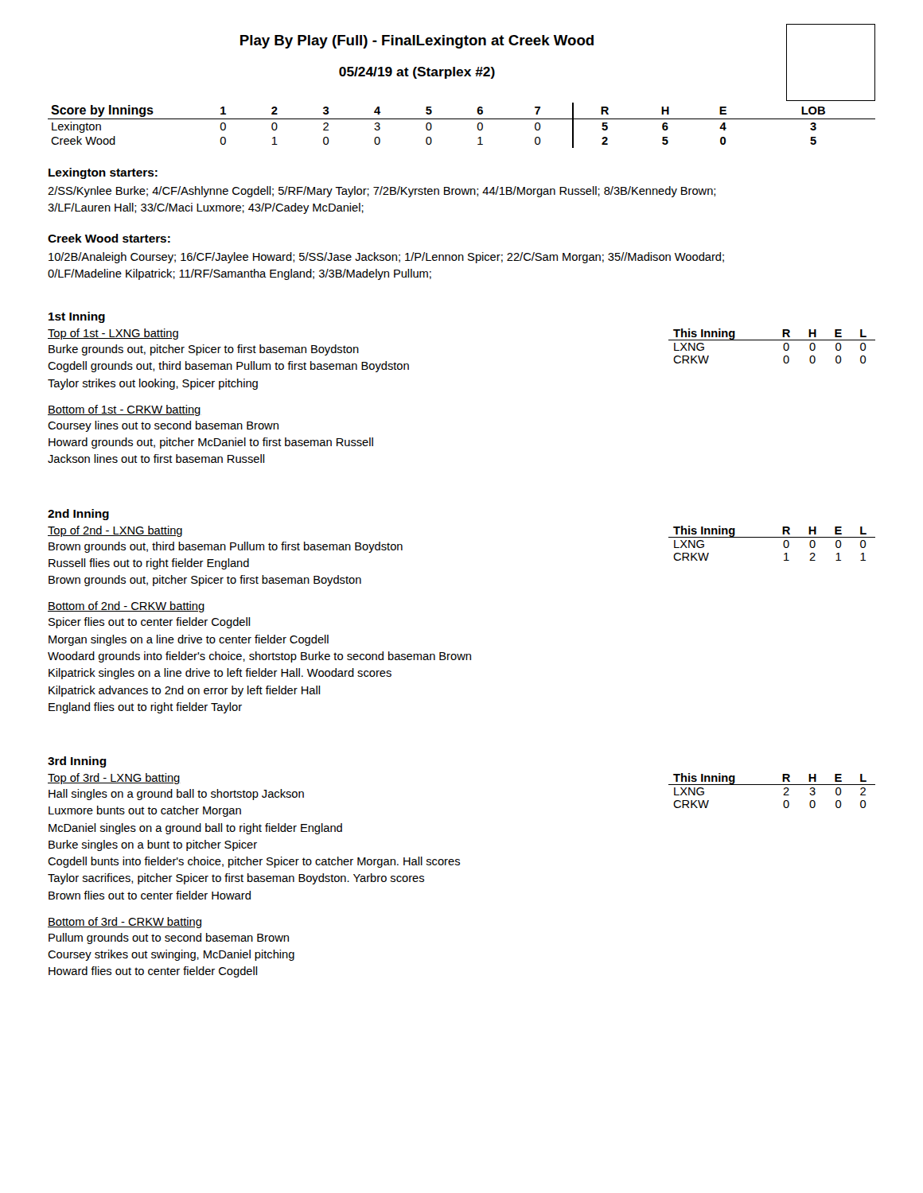Play By Play (Full) - FinalLexington at Creek Wood
05/24/19 at (Starplex #2)
| Score by Innings | 1 | 2 | 3 | 4 | 5 | 6 | 7 | R | H | E | LOB |
| --- | --- | --- | --- | --- | --- | --- | --- | --- | --- | --- | --- |
| Lexington | 0 | 0 | 2 | 3 | 0 | 0 | 0 | 5 | 6 | 4 | 3 |
| Creek Wood | 0 | 1 | 0 | 0 | 0 | 1 | 0 | 2 | 5 | 0 | 5 |
Lexington starters:
2/SS/Kynlee Burke; 4/CF/Ashlynne Cogdell; 5/RF/Mary Taylor; 7/2B/Kyrsten Brown; 44/1B/Morgan Russell; 8/3B/Kennedy Brown;
3/LF/Lauren Hall; 33/C/Maci Luxmore; 43/P/Cadey McDaniel;
Creek Wood starters:
10/2B/Analeigh Coursey; 16/CF/Jaylee Howard; 5/SS/Jase Jackson; 1/P/Lennon Spicer; 22/C/Sam Morgan; 35//Madison Woodard;
0/LF/Madeline Kilpatrick; 11/RF/Samantha England; 3/3B/Madelyn Pullum;
1st Inning
| This Inning | R | H | E | L |
| --- | --- | --- | --- | --- |
| LXNG | 0 | 0 | 0 | 0 |
| CRKW | 0 | 0 | 0 | 0 |
Top of 1st - LXNG batting
Burke grounds out, pitcher Spicer to first baseman Boydston
Cogdell grounds out, third baseman Pullum to first baseman Boydston
Taylor strikes out looking, Spicer pitching
Bottom of 1st - CRKW batting
Coursey lines out to second baseman Brown
Howard grounds out, pitcher McDaniel to first baseman Russell
Jackson lines out to first baseman Russell
2nd Inning
| This Inning | R | H | E | L |
| --- | --- | --- | --- | --- |
| LXNG | 0 | 0 | 0 | 0 |
| CRKW | 1 | 2 | 1 | 1 |
Top of 2nd - LXNG batting
Brown grounds out, third baseman Pullum to first baseman Boydston
Russell flies out to right fielder England
Brown grounds out, pitcher Spicer to first baseman Boydston
Bottom of 2nd - CRKW batting
Spicer flies out to center fielder Cogdell
Morgan singles on a line drive to center fielder Cogdell
Woodard grounds into fielder's choice, shortstop Burke to second baseman Brown
Kilpatrick singles on a line drive to left fielder Hall. Woodard scores
Kilpatrick advances to 2nd on error by left fielder Hall
England flies out to right fielder Taylor
3rd Inning
| This Inning | R | H | E | L |
| --- | --- | --- | --- | --- |
| LXNG | 2 | 3 | 0 | 2 |
| CRKW | 0 | 0 | 0 | 0 |
Top of 3rd - LXNG batting
Hall singles on a ground ball to shortstop Jackson
Luxmore bunts out to catcher Morgan
McDaniel singles on a ground ball to right fielder England
Burke singles on a bunt to pitcher Spicer
Cogdell bunts into fielder's choice, pitcher Spicer to catcher Morgan. Hall scores
Taylor sacrifices, pitcher Spicer to first baseman Boydston. Yarbro scores
Brown flies out to center fielder Howard
Bottom of 3rd - CRKW batting
Pullum grounds out to second baseman Brown
Coursey strikes out swinging, McDaniel pitching
Howard flies out to center fielder Cogdell